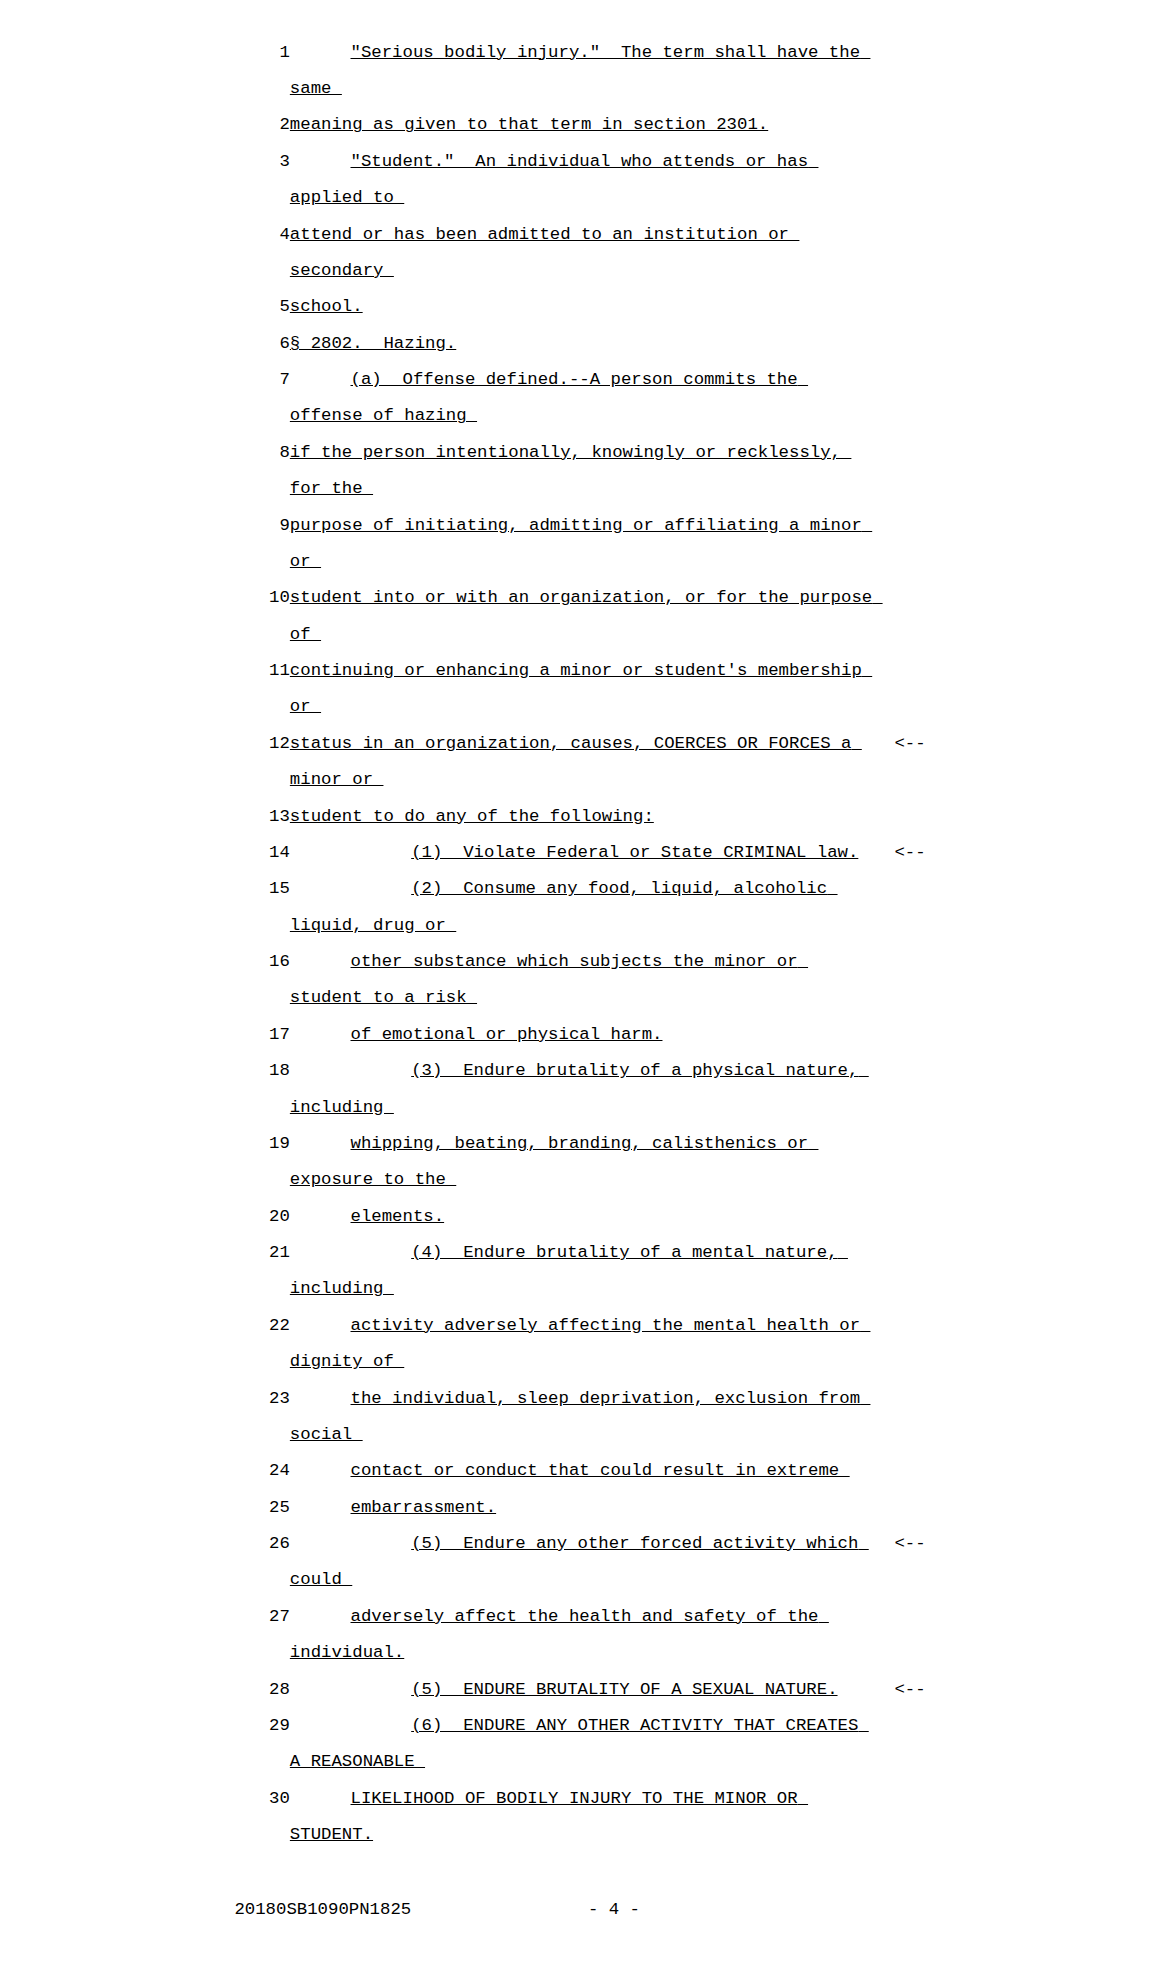| 1 | "Serious bodily injury." The term shall have the same | |
| 2 | meaning as given to that term in section 2301. | |
| 3 | "Student." An individual who attends or has applied to | |
| 4 | attend or has been admitted to an institution or secondary | |
| 5 | school. | |
| 6 | § 2802. Hazing. | |
| 7 | (a) Offense defined.--A person commits the offense of hazing | |
| 8 | if the person intentionally, knowingly or recklessly, for the | |
| 9 | purpose of initiating, admitting or affiliating a minor or | |
| 10 | student into or with an organization, or for the purpose of | |
| 11 | continuing or enhancing a minor or student's membership or | |
| 12 | status in an organization, causes, COERCES OR FORCES a minor or | <-- |
| 13 | student to do any of the following: | |
| 14 | (1) Violate Federal or State CRIMINAL law. | <-- |
| 15 | (2) Consume any food, liquid, alcoholic liquid, drug or | |
| 16 | other substance which subjects the minor or student to a risk | |
| 17 | of emotional or physical harm. | |
| 18 | (3) Endure brutality of a physical nature, including | |
| 19 | whipping, beating, branding, calisthenics or exposure to the | |
| 20 | elements. | |
| 21 | (4) Endure brutality of a mental nature, including | |
| 22 | activity adversely affecting the mental health or dignity of | |
| 23 | the individual, sleep deprivation, exclusion from social | |
| 24 | contact or conduct that could result in extreme | |
| 25 | embarrassment. | |
| 26 | (5) Endure any other forced activity which could | <-- |
| 27 | adversely affect the health and safety of the individual. | |
| 28 | (5) ENDURE BRUTALITY OF A SEXUAL NATURE. | <-- |
| 29 | (6) ENDURE ANY OTHER ACTIVITY THAT CREATES A REASONABLE | |
| 30 | LIKELIHOOD OF BODILY INJURY TO THE MINOR OR STUDENT. | |
20180SB1090PN1825 - 4 -